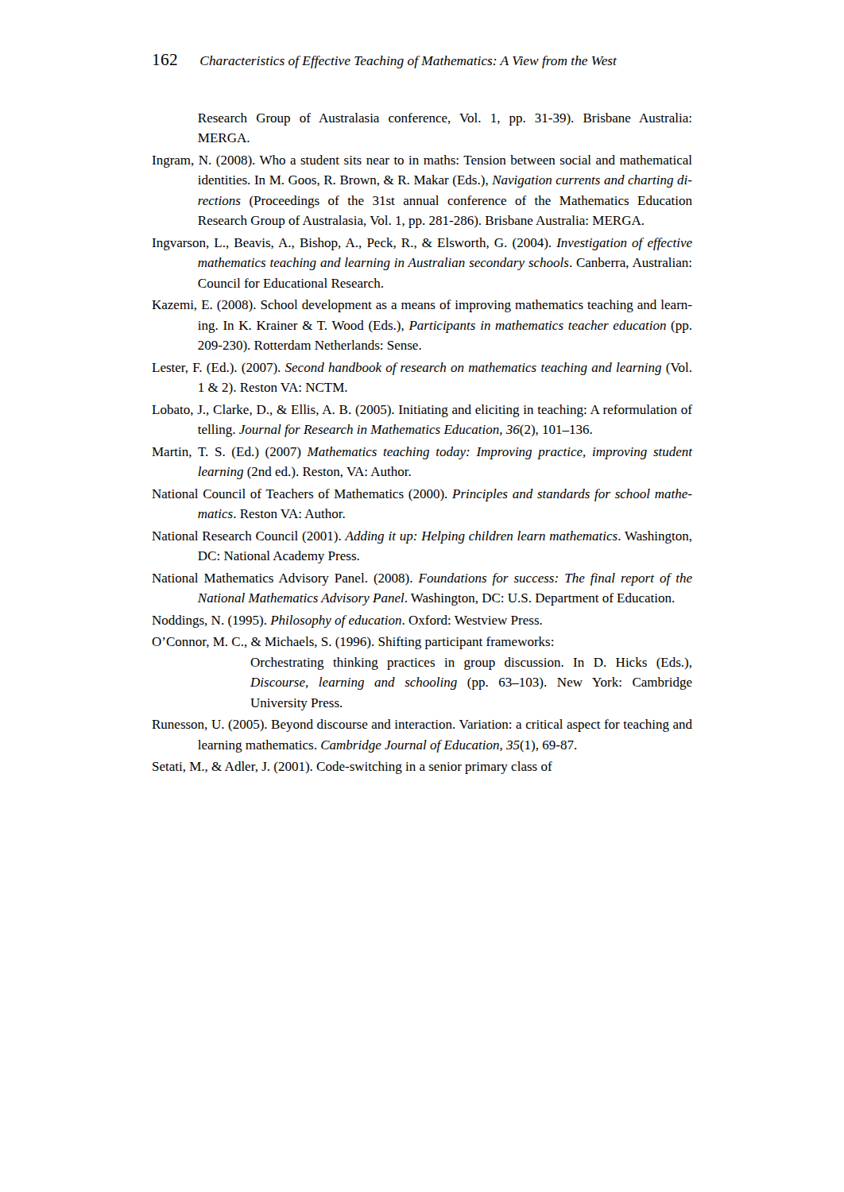162 Characteristics of Effective Teaching of Mathematics: A View from the West
Research Group of Australasia conference, Vol. 1, pp. 31-39). Brisbane Australia: MERGA.
Ingram, N. (2008). Who a student sits near to in maths: Tension between social and mathematical identities. In M. Goos, R. Brown, & R. Makar (Eds.), Navigation currents and charting directions (Proceedings of the 31st annual conference of the Mathematics Education Research Group of Australasia, Vol. 1, pp. 281-286). Brisbane Australia: MERGA.
Ingvarson, L., Beavis, A., Bishop, A., Peck, R., & Elsworth, G. (2004). Investigation of effective mathematics teaching and learning in Australian secondary schools. Canberra, Australian: Council for Educational Research.
Kazemi, E. (2008). School development as a means of improving mathematics teaching and learning. In K. Krainer & T. Wood (Eds.), Participants in mathematics teacher education (pp. 209-230). Rotterdam Netherlands: Sense.
Lester, F. (Ed.). (2007). Second handbook of research on mathematics teaching and learning (Vol. 1 & 2). Reston VA: NCTM.
Lobato, J., Clarke, D., & Ellis, A. B. (2005). Initiating and eliciting in teaching: A reformulation of telling. Journal for Research in Mathematics Education, 36(2), 101–136.
Martin, T. S. (Ed.) (2007) Mathematics teaching today: Improving practice, improving student learning (2nd ed.). Reston, VA: Author.
National Council of Teachers of Mathematics (2000). Principles and standards for school mathematics. Reston VA: Author.
National Research Council (2001). Adding it up: Helping children learn mathematics. Washington, DC: National Academy Press.
National Mathematics Advisory Panel. (2008). Foundations for success: The final report of the National Mathematics Advisory Panel. Washington, DC: U.S. Department of Education.
Noddings, N. (1995). Philosophy of education. Oxford: Westview Press.
O’Connor, M. C., & Michaels, S. (1996). Shifting participant frameworks: Orchestrating thinking practices in group discussion. In D. Hicks (Eds.), Discourse, learning and schooling (pp. 63–103). New York: Cambridge University Press.
Runesson, U. (2005). Beyond discourse and interaction. Variation: a critical aspect for teaching and learning mathematics. Cambridge Journal of Education, 35(1), 69-87.
Setati, M., & Adler, J. (2001). Code-switching in a senior primary class of